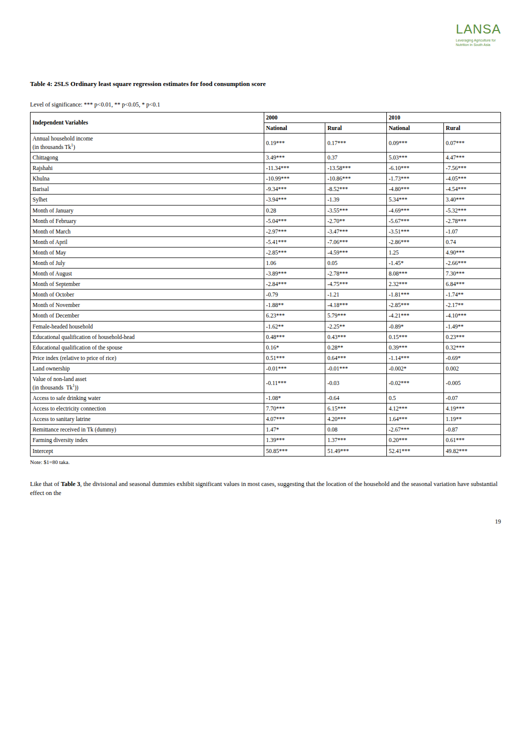LANSA
Leveraging Agriculture for
Nutrition in South Asia
Table 4: 2SLS Ordinary least square regression estimates for food consumption score
Level of significance: *** p<0.01, ** p<0.05, * p<0.1
| Independent Variables | 2000 | 2010 |
| --- | --- | --- |
| National | Rural | National | Rural |
| Annual household income (in thousands Tk 1 ) | 0.19*** | 0.17*** | 0.09*** | 0.07*** |
| Chittagong | 3.49*** | 0.37 | 5.03*** | 4.47*** |
| Rajshahi | -11.34*** | -13.58*** | -6.10*** | -7.56*** |
| Khulna | -10.99*** | -10.86*** | -1.73*** | -4.05*** |
| Barisal | -9.34*** | -8.52*** | -4.80*** | -4.54*** |
| Sylhet | -3.94*** | -1.39 | 5.34*** | 3.40*** |
| Month of January | 0.28 | -3.55*** | -4.69*** | -5.32*** |
| Month of February | -5.04*** | -2.70** | -5.67*** | -2.78*** |
| Month of March | -2.97*** | -3.47*** | -3.51*** | -1.07 |
| Month of April | -5.41*** | -7.06*** | -2.86*** | 0.74 |
| Month of May | -2.85*** | -4.59*** | 1.25 | 4.90*** |
| Month of July | 1.06 | 0.05 | -1.45* | -2.66*** |
| Month of August | -3.89*** | -2.78*** | 8.08*** | 7.30*** |
| Month of September | -2.84*** | -4.75*** | 2.32*** | 6.84*** |
| Month of October | -0.79 | -1.21 | -1.81*** | -1.74** |
| Month of November | -1.88** | -4.18*** | -2.85*** | -2.17** |
| Month of December | 6.23*** | 5.79*** | -4.21*** | -4.10*** |
| Female-headed household | -1.62** | -2.25** | -0.89* | -1.49** |
| Educational qualification of household-head | 0.48*** | 0.43*** | 0.15*** | 0.23*** |
| Educational qualification of the spouse | 0.16* | 0.28** | 0.39*** | 0.32*** |
| Price index (relative to price of rice) | 0.51*** | 0.64*** | -1.14*** | -0.69* |
| Land ownership | -0.01*** | -0.01*** | -0.002* | 0.002 |
| Value of non-land asset (in thousands Tk 1 )) | -0.11*** | -0.03 | -0.02*** | -0.005 |
| Access to safe drinking water | -1.08* | -0.64 | 0.5 | -0.07 |
| Access to electricity connection | 7.70*** | 6.15*** | 4.12*** | 4.19*** |
| Access to sanitary latrine | 4.07*** | 4.20*** | 1.64*** | 1.19** |
| Remittance received in Tk (dummy) | 1.47* | 0.08 | -2.67*** | -0.87 |
| Farming diversity index | 1.39*** | 1.37*** | 0.20*** | 0.61*** |
| Intercept | 50.85*** | 51.49*** | 52.41*** | 49.82*** |
Note: $1=80 taka.
Like that of Table 3, the divisional and seasonal dummies exhibit significant values in most cases, suggesting that the location of the household and the seasonal variation have substantial effect on the
19